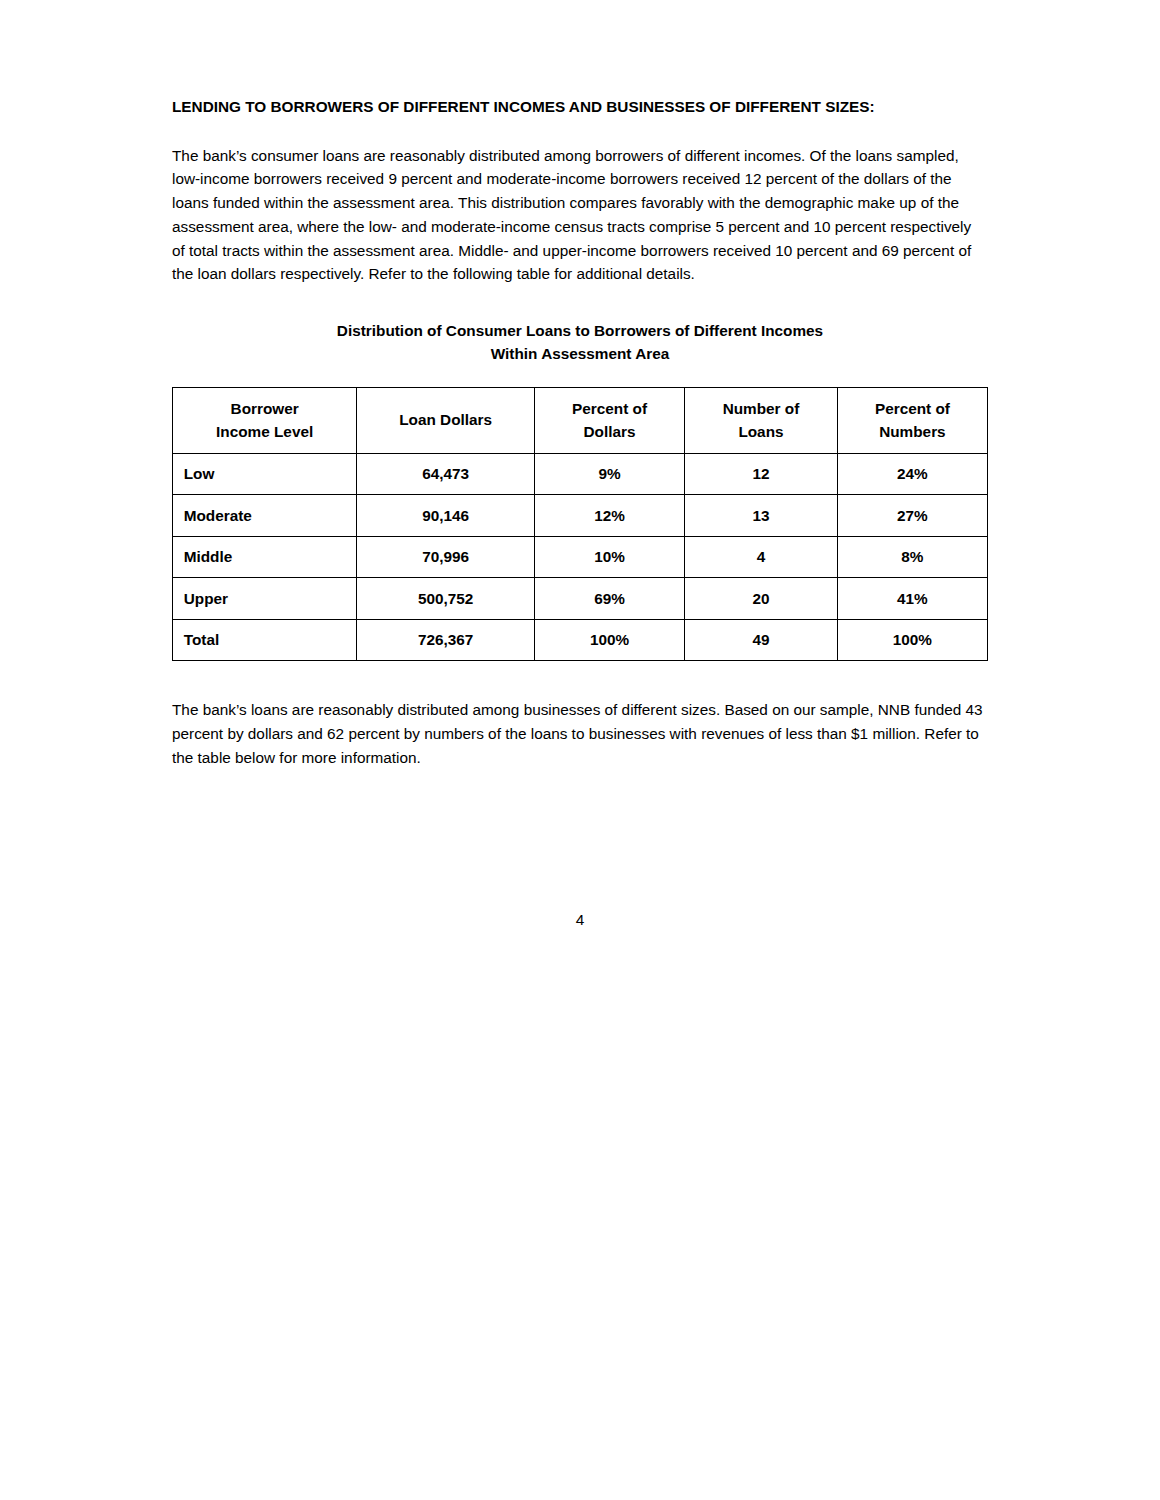Lending to Borrowers of Different Incomes and Businesses of Different Sizes:
The bank’s consumer loans are reasonably distributed among borrowers of different incomes. Of the loans sampled, low-income borrowers received 9 percent and moderate-income borrowers received 12 percent of the dollars of the loans funded within the assessment area. This distribution compares favorably with the demographic make up of the assessment area, where the low- and moderate-income census tracts comprise 5 percent and 10 percent respectively of total tracts within the assessment area. Middle- and upper-income borrowers received 10 percent and 69 percent of the loan dollars respectively. Refer to the following table for additional details.
Distribution of Consumer Loans to Borrowers of Different Incomes
Within Assessment Area
| Borrower Income Level | Loan Dollars | Percent of Dollars | Number of Loans | Percent of Numbers |
| --- | --- | --- | --- | --- |
| Low | 64,473 | 9% | 12 | 24% |
| Moderate | 90,146 | 12% | 13 | 27% |
| Middle | 70,996 | 10% | 4 | 8% |
| Upper | 500,752 | 69% | 20 | 41% |
| Total | 726,367 | 100% | 49 | 100% |
The bank’s loans are reasonably distributed among businesses of different sizes. Based on our sample, NNB funded 43 percent by dollars and 62 percent by numbers of the loans to businesses with revenues of less than $1 million. Refer to the table below for more information.
4